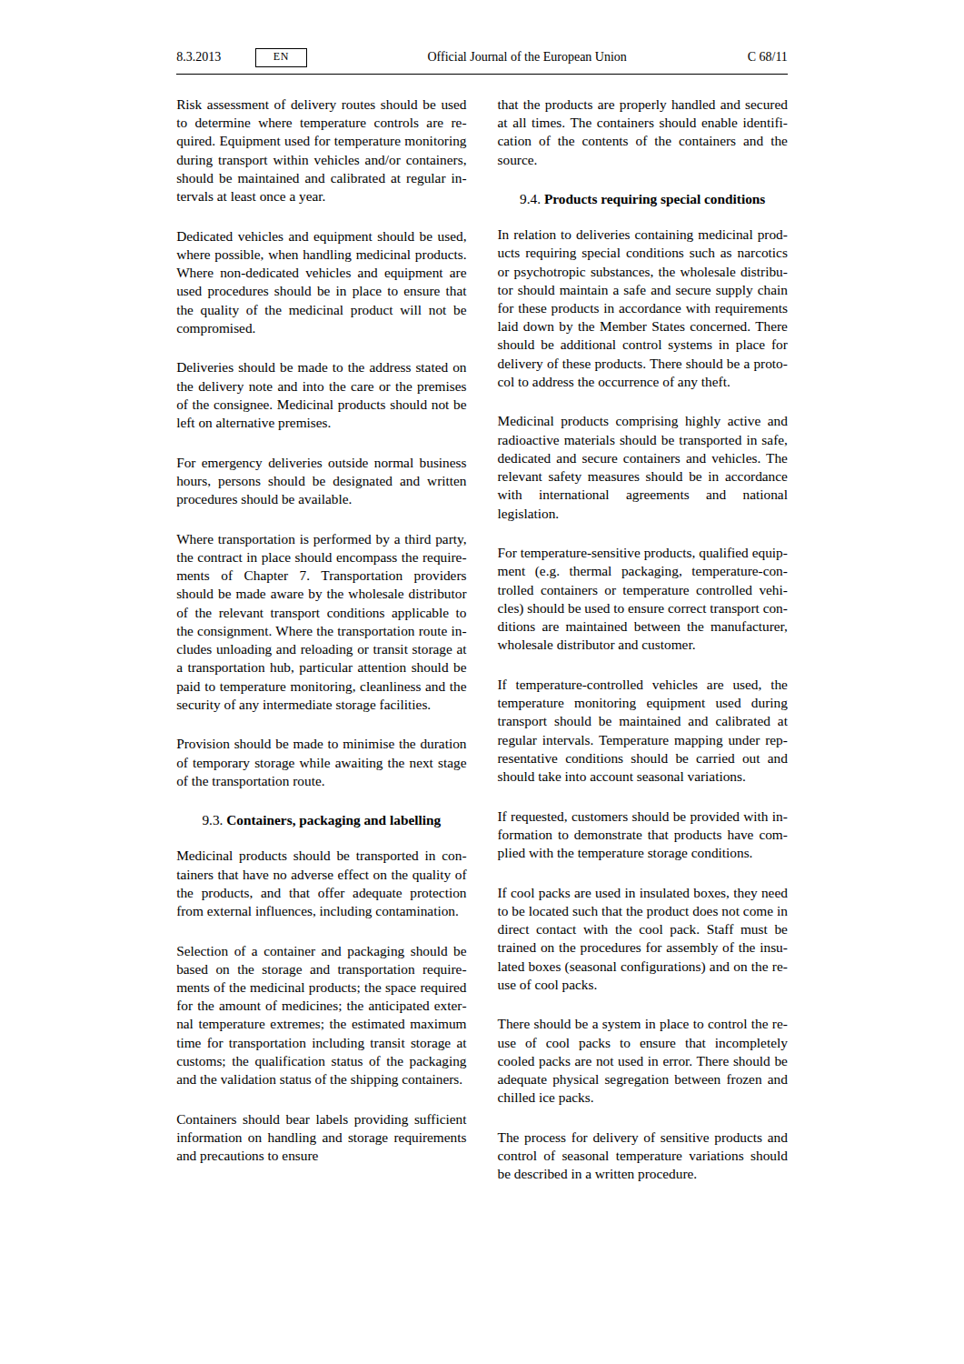8.3.2013
EN
Official Journal of the European Union
C 68/11
Risk assessment of delivery routes should be used to determine where temperature controls are required. Equipment used for temperature monitoring during transport within vehicles and/or containers, should be maintained and calibrated at regular intervals at least once a year.
Dedicated vehicles and equipment should be used, where possible, when handling medicinal products. Where non-dedicated vehicles and equipment are used procedures should be in place to ensure that the quality of the medicinal product will not be compromised.
Deliveries should be made to the address stated on the delivery note and into the care or the premises of the consignee. Medicinal products should not be left on alternative premises.
For emergency deliveries outside normal business hours, persons should be designated and written procedures should be available.
Where transportation is performed by a third party, the contract in place should encompass the requirements of Chapter 7. Transportation providers should be made aware by the wholesale distributor of the relevant transport conditions applicable to the consignment. Where the transportation route includes unloading and reloading or transit storage at a transportation hub, particular attention should be paid to temperature monitoring, cleanliness and the security of any intermediate storage facilities.
Provision should be made to minimise the duration of temporary storage while awaiting the next stage of the transportation route.
9.3. Containers, packaging and labelling
Medicinal products should be transported in containers that have no adverse effect on the quality of the products, and that offer adequate protection from external influences, including contamination.
Selection of a container and packaging should be based on the storage and transportation requirements of the medicinal products; the space required for the amount of medicines; the anticipated external temperature extremes; the estimated maximum time for transportation including transit storage at customs; the qualification status of the packaging and the validation status of the shipping containers.
Containers should bear labels providing sufficient information on handling and storage requirements and precautions to ensure
that the products are properly handled and secured at all times. The containers should enable identification of the contents of the containers and the source.
9.4. Products requiring special conditions
In relation to deliveries containing medicinal products requiring special conditions such as narcotics or psychotropic substances, the wholesale distributor should maintain a safe and secure supply chain for these products in accordance with requirements laid down by the Member States concerned. There should be additional control systems in place for delivery of these products. There should be a protocol to address the occurrence of any theft.
Medicinal products comprising highly active and radioactive materials should be transported in safe, dedicated and secure containers and vehicles. The relevant safety measures should be in accordance with international agreements and national legislation.
For temperature-sensitive products, qualified equipment (e.g. thermal packaging, temperature-controlled containers or temperature controlled vehicles) should be used to ensure correct transport conditions are maintained between the manufacturer, wholesale distributor and customer.
If temperature-controlled vehicles are used, the temperature monitoring equipment used during transport should be maintained and calibrated at regular intervals. Temperature mapping under representative conditions should be carried out and should take into account seasonal variations.
If requested, customers should be provided with information to demonstrate that products have complied with the temperature storage conditions.
If cool packs are used in insulated boxes, they need to be located such that the product does not come in direct contact with the cool pack. Staff must be trained on the procedures for assembly of the insulated boxes (seasonal configurations) and on the reuse of cool packs.
There should be a system in place to control the reuse of cool packs to ensure that incompletely cooled packs are not used in error. There should be adequate physical segregation between frozen and chilled ice packs.
The process for delivery of sensitive products and control of seasonal temperature variations should be described in a written procedure.